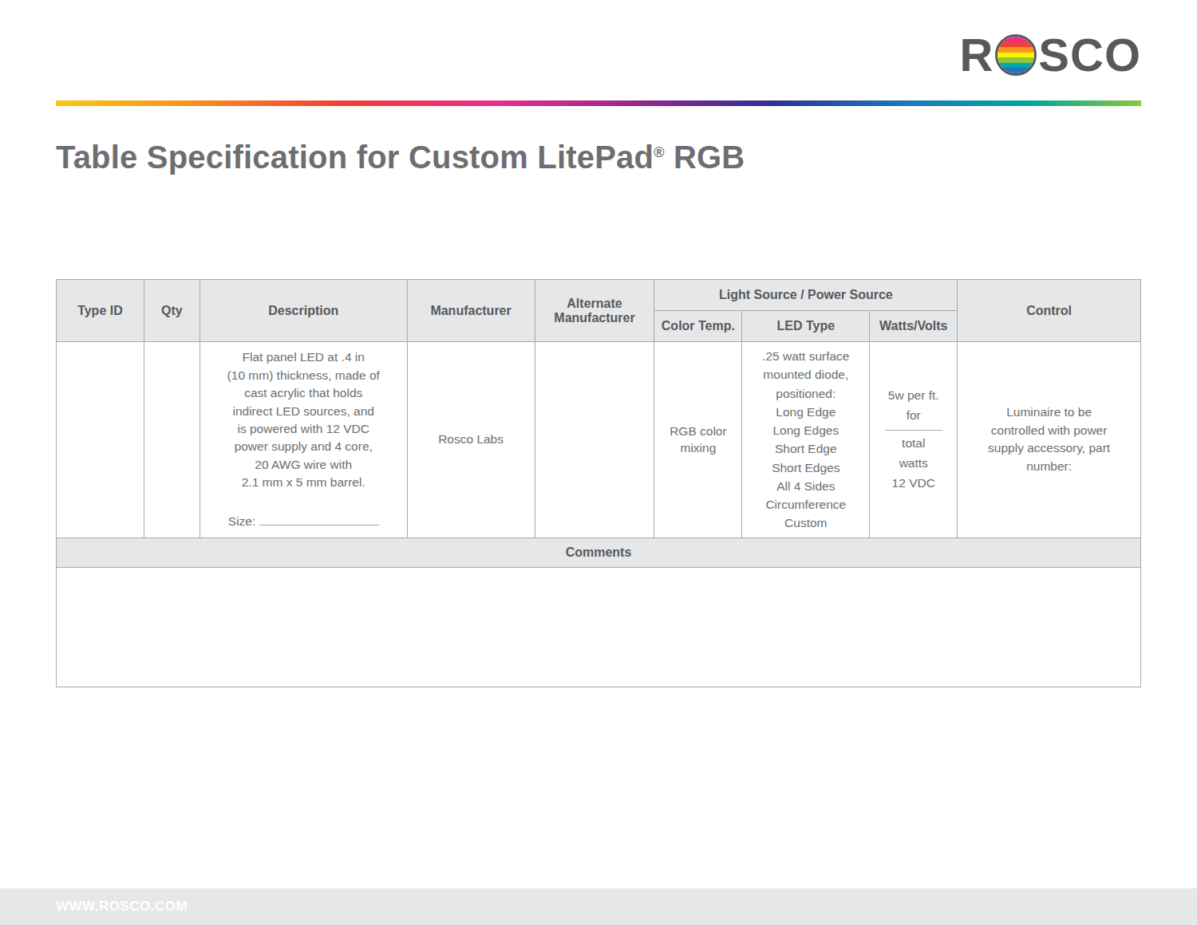R SCO
Table Specification for Custom LitePad® RGB
| Type ID | Qty | Description | Manufacturer | Alternate Manufacturer | Light Source / Power Source | Control |
| --- | --- | --- | --- | --- | --- | --- |
| Color Temp. | LED Type | Watts/Volts |
| | | Flat panel LED at .4 in (10 mm) thickness, made of cast acrylic that holds indirect LED sources, and is powered with 12 VDC power supply and 4 core, 20 AWG wire with 2.1 mm x 5 mm barrel. Size: | Rosco Labs | | RGB color mixing | .25 watt surface mounted diode, positioned: Long Edge Long Edges Short Edge Short Edges All 4 Sides Circumference Custom | 5w per ft. for total watts 12 VDC | Luminaire to be controlled with power supply accessory, part number: |
| Comments |
WWW.ROSCO.COM